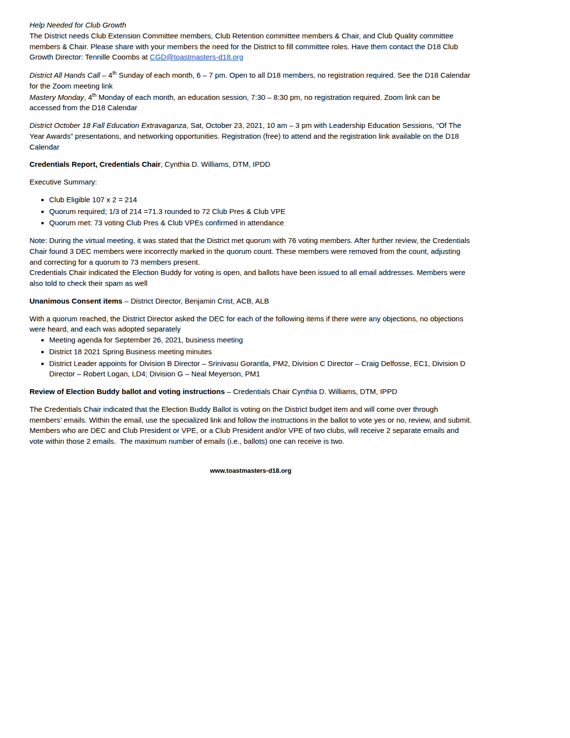Help Needed for Club Growth
The District needs Club Extension Committee members, Club Retention committee members & Chair, and Club Quality committee members & Chair. Please share with your members the need for the District to fill committee roles. Have them contact the D18 Club Growth Director: Tennille Coombs at CGD@toastmasters-d18.org
District All Hands Call – 4th Sunday of each month, 6 – 7 pm. Open to all D18 members, no registration required. See the D18 Calendar for the Zoom meeting link
Mastery Monday, 4th Monday of each month, an education session, 7:30 – 8:30 pm, no registration required. Zoom link can be accessed from the D18 Calendar
District October 18 Fall Education Extravaganza, Sat, October 23, 2021, 10 am – 3 pm with Leadership Education Sessions, “Of The Year Awards” presentations, and networking opportunities. Registration (free) to attend and the registration link available on the D18 Calendar
Credentials Report, Credentials Chair, Cynthia D. Williams, DTM, IPDD
Executive Summary:
Club Eligible 107 x 2 = 214
Quorum required; 1/3 of 214 =71.3 rounded to 72 Club Pres & Club VPE
Quorum met: 73 voting Club Pres & Club VPEs confirmed in attendance
Note: During the virtual meeting, it was stated that the District met quorum with 76 voting members. After further review, the Credentials Chair found 3 DEC members were incorrectly marked in the quorum count. These members were removed from the count, adjusting and correcting for a quorum to 73 members present.
Credentials Chair indicated the Election Buddy for voting is open, and ballots have been issued to all email addresses. Members were also told to check their spam as well
Unanimous Consent items – District Director, Benjamin Crist, ACB, ALB
With a quorum reached, the District Director asked the DEC for each of the following items if there were any objections, no objections were heard, and each was adopted separately
Meeting agenda for September 26, 2021, business meeting
District 18 2021 Spring Business meeting minutes
District Leader appoints for Division B Director – Srinivasu Gorantla, PM2, Division C Director – Craig Delfosse, EC1, Division D Director – Robert Logan, LD4; Division G – Neal Meyerson, PM1
Review of Election Buddy ballot and voting instructions – Credentials Chair Cynthia D. Williams, DTM, IPPD
The Credentials Chair indicated that the Election Buddy Ballot is voting on the District budget item and will come over through members’ emails. Within the email, use the specialized link and follow the instructions in the ballot to vote yes or no, review, and submit. Members who are DEC and Club President or VPE, or a Club President and/or VPE of two clubs, will receive 2 separate emails and vote within those 2 emails. The maximum number of emails (i.e., ballots) one can receive is two.
www.toastmasters-d18.org